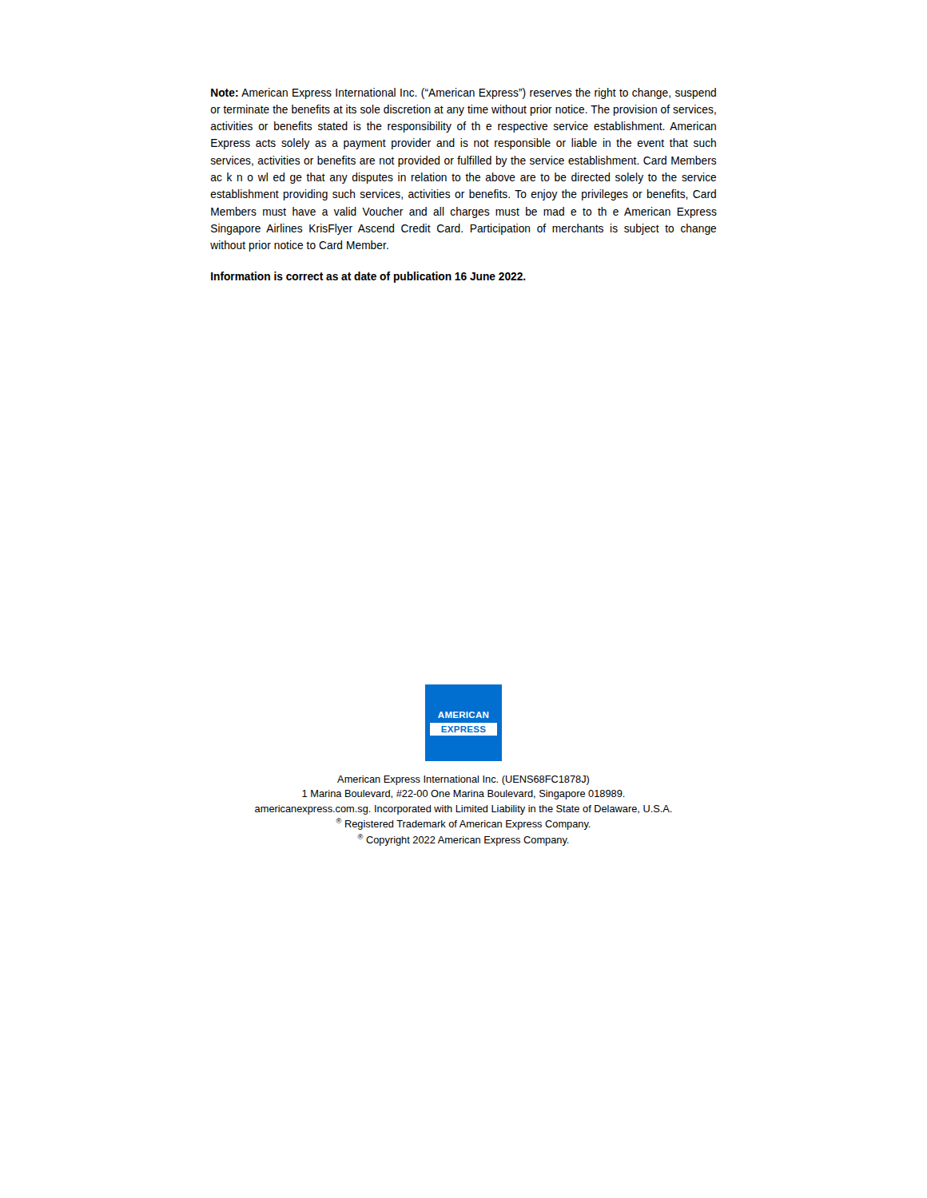Note: American Express International Inc. (“American Express”) reserves the right to change, suspend or terminate the benefits at its sole discretion at any time without prior notice. The provision of services, activities or benefits stated is the responsibility of th e respective service establishment. American Express acts solely as a payment provider and is not responsible or liable in the event that such services, activities or benefits are not provided or fulfilled by the service establishment. Card Members ac k n o wl ed ge that any disputes in relation to the above are to be directed solely to the service establishment providing such services, activities or benefits. To enjoy the privileges or benefits, Card Members must have a valid Voucher and all charges must be mad e to th e American Express Singapore Airlines KrisFlyer Ascend Credit Card. Participation of merchants is subject to change without prior notice to Card Member.
Information is correct as at date of publication 16 June 2022.
American
Express
American Express International Inc. (UENS68FC1878J)
1 Marina Boulevard, #22-00 One Marina Boulevard, Singapore 018989.
americanexpress.com.sg. Incorporated with Limited Liability in the State of Delaware, U.S.A.
® Registered Trademark of American Express Company.
® Copyright 2022 American Express Company.